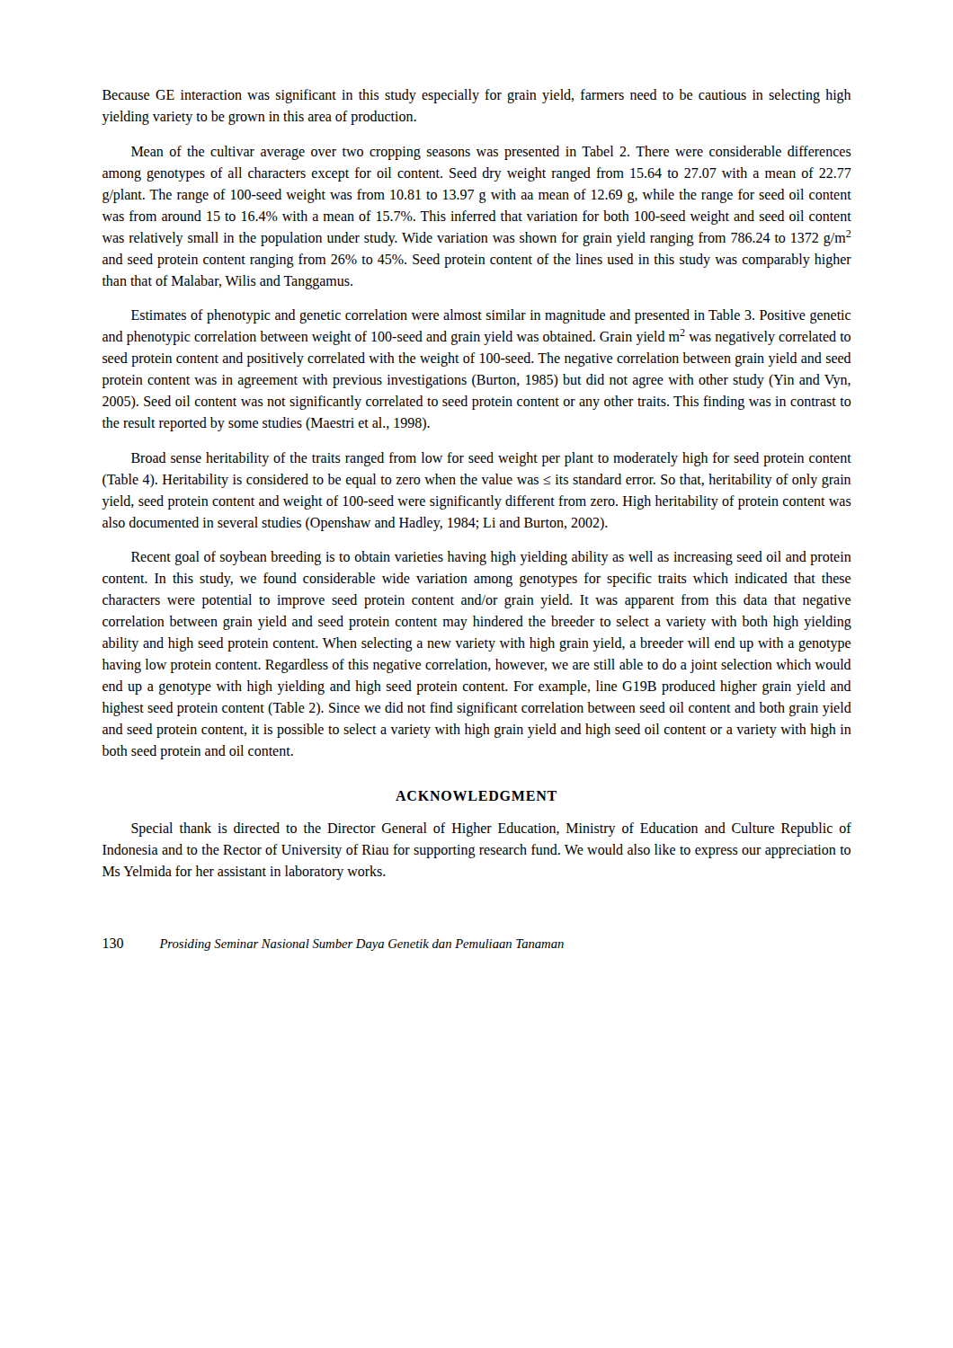Because GE interaction was significant in this study especially for grain yield, farmers need to be cautious in selecting high yielding variety to be grown in this area of production.
Mean of the cultivar average over two cropping seasons was presented in Tabel 2. There were considerable differences among genotypes of all characters except for oil content. Seed dry weight ranged from 15.64 to 27.07 with a mean of 22.77 g/plant. The range of 100-seed weight was from 10.81 to 13.97 g with aa mean of 12.69 g, while the range for seed oil content was from around 15 to 16.4% with a mean of 15.7%. This inferred that variation for both 100-seed weight and seed oil content was relatively small in the population under study. Wide variation was shown for grain yield ranging from 786.24 to 1372 g/m2 and seed protein content ranging from 26% to 45%. Seed protein content of the lines used in this study was comparably higher than that of Malabar, Wilis and Tanggamus.
Estimates of phenotypic and genetic correlation were almost similar in magnitude and presented in Table 3. Positive genetic and phenotypic correlation between weight of 100-seed and grain yield was obtained. Grain yield m2 was negatively correlated to seed protein content and positively correlated with the weight of 100-seed. The negative correlation between grain yield and seed protein content was in agreement with previous investigations (Burton, 1985) but did not agree with other study (Yin and Vyn, 2005). Seed oil content was not significantly correlated to seed protein content or any other traits. This finding was in contrast to the result reported by some studies (Maestri et al., 1998).
Broad sense heritability of the traits ranged from low for seed weight per plant to moderately high for seed protein content (Table 4). Heritability is considered to be equal to zero when the value was ≤ its standard error. So that, heritability of only grain yield, seed protein content and weight of 100-seed were significantly different from zero. High heritability of protein content was also documented in several studies (Openshaw and Hadley, 1984; Li and Burton, 2002).
Recent goal of soybean breeding is to obtain varieties having high yielding ability as well as increasing seed oil and protein content. In this study, we found considerable wide variation among genotypes for specific traits which indicated that these characters were potential to improve seed protein content and/or grain yield. It was apparent from this data that negative correlation between grain yield and seed protein content may hindered the breeder to select a variety with both high yielding ability and high seed protein content. When selecting a new variety with high grain yield, a breeder will end up with a genotype having low protein content. Regardless of this negative correlation, however, we are still able to do a joint selection which would end up a genotype with high yielding and high seed protein content. For example, line G19B produced higher grain yield and highest seed protein content (Table 2). Since we did not find significant correlation between seed oil content and both grain yield and seed protein content, it is possible to select a variety with high grain yield and high seed oil content or a variety with high in both seed protein and oil content.
ACKNOWLEDGMENT
Special thank is directed to the Director General of Higher Education, Ministry of Education and Culture Republic of Indonesia and to the Rector of University of Riau for supporting research fund. We would also like to express our appreciation to Ms Yelmida for her assistant in laboratory works.
130 Prosiding Seminar Nasional Sumber Daya Genetik dan Pemuliaan Tanaman